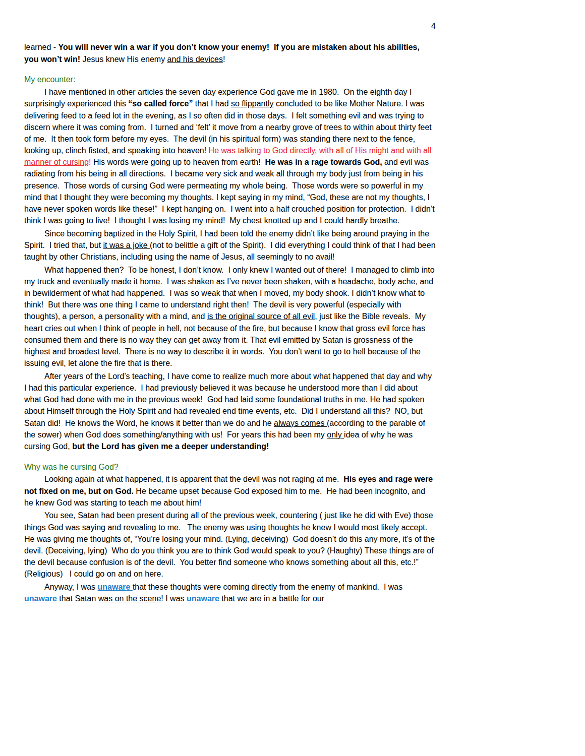4
learned - You will never win a war if you don’t know your enemy! If you are mistaken about his abilities, you won’t win! Jesus knew His enemy and his devices!
My encounter:
I have mentioned in other articles the seven day experience God gave me in 1980. On the eighth day I surprisingly experienced this “so called force” that I had so flippantly concluded to be like Mother Nature. I was delivering feed to a feed lot in the evening, as I so often did in those days. I felt something evil and was trying to discern where it was coming from. I turned and ‘felt’ it move from a nearby grove of trees to within about thirty feet of me. It then took form before my eyes. The devil (in his spiritual form) was standing there next to the fence, looking up, clinch fisted, and speaking into heaven! He was talking to God directly, with all of His might and with all manner of cursing! His words were going up to heaven from earth! He was in a rage towards God, and evil was radiating from his being in all directions. I became very sick and weak all through my body just from being in his presence. Those words of cursing God were permeating my whole being. Those words were so powerful in my mind that I thought they were becoming my thoughts. I kept saying in my mind, “God, these are not my thoughts, I have never spoken words like these!” I kept hanging on. I went into a half crouched position for protection. I didn’t think I was going to live! I thought I was losing my mind! My chest knotted up and I could hardly breathe.
Since becoming baptized in the Holy Spirit, I had been told the enemy didn’t like being around praying in the Spirit. I tried that, but it was a joke (not to belittle a gift of the Spirit). I did everything I could think of that I had been taught by other Christians, including using the name of Jesus, all seemingly to no avail!
What happened then? To be honest, I don’t know. I only knew I wanted out of there! I managed to climb into my truck and eventually made it home. I was shaken as I’ve never been shaken, with a headache, body ache, and in bewilderment of what had happened. I was so weak that when I moved, my body shook. I didn’t know what to think! But there was one thing I came to understand right then! The devil is very powerful (especially with thoughts), a person, a personality with a mind, and is the original source of all evil, just like the Bible reveals. My heart cries out when I think of people in hell, not because of the fire, but because I know that gross evil force has consumed them and there is no way they can get away from it. That evil emitted by Satan is grossness of the highest and broadest level. There is no way to describe it in words. You don’t want to go to hell because of the issuing evil, let alone the fire that is there.
After years of the Lord’s teaching, I have come to realize much more about what happened that day and why I had this particular experience. I had previously believed it was because he understood more than I did about what God had done with me in the previous week! God had laid some foundational truths in me. He had spoken about Himself through the Holy Spirit and had revealed end time events, etc. Did I understand all this? NO, but Satan did! He knows the Word, he knows it better than we do and he always comes (according to the parable of the sower) when God does something/anything with us! For years this had been my only idea of why he was cursing God, but the Lord has given me a deeper understanding!
Why was he cursing God?
Looking again at what happened, it is apparent that the devil was not raging at me. His eyes and rage were not fixed on me, but on God. He became upset because God exposed him to me. He had been incognito, and he knew God was starting to teach me about him!
You see, Satan had been present during all of the previous week, countering ( just like he did with Eve) those things God was saying and revealing to me. The enemy was using thoughts he knew I would most likely accept. He was giving me thoughts of, “You’re losing your mind. (Lying, deceiving) God doesn’t do this any more, it’s of the devil. (Deceiving, lying) Who do you think you are to think God would speak to you? (Haughty) These things are of the devil because confusion is of the devil. You better find someone who knows something about all this, etc.!” (Religious) I could go on and on here.
Anyway, I was unaware that these thoughts were coming directly from the enemy of mankind. I was unaware that Satan was on the scene! I was unaware that we are in a battle for our